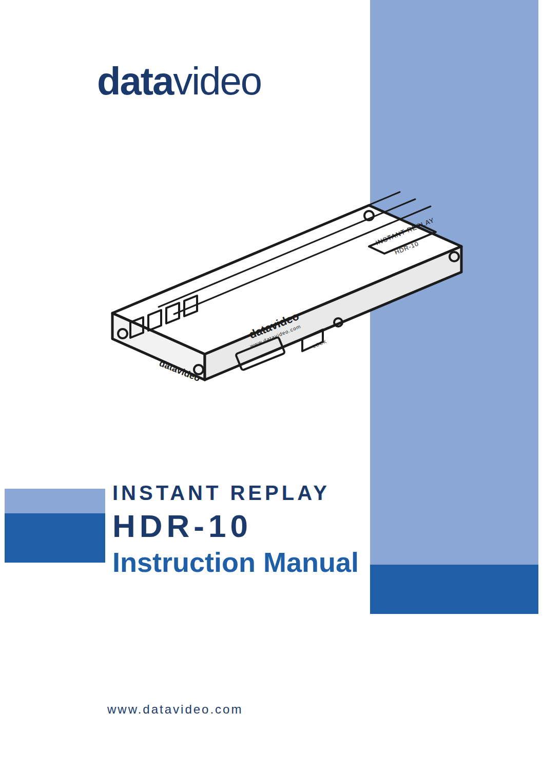data video
INSTANT REPLAY HDR-10 datavideo www.datavideo.com datavideo LOCK
INSTANT REPLAY
HDR-10
Instruction Manual
www.datavideo.com